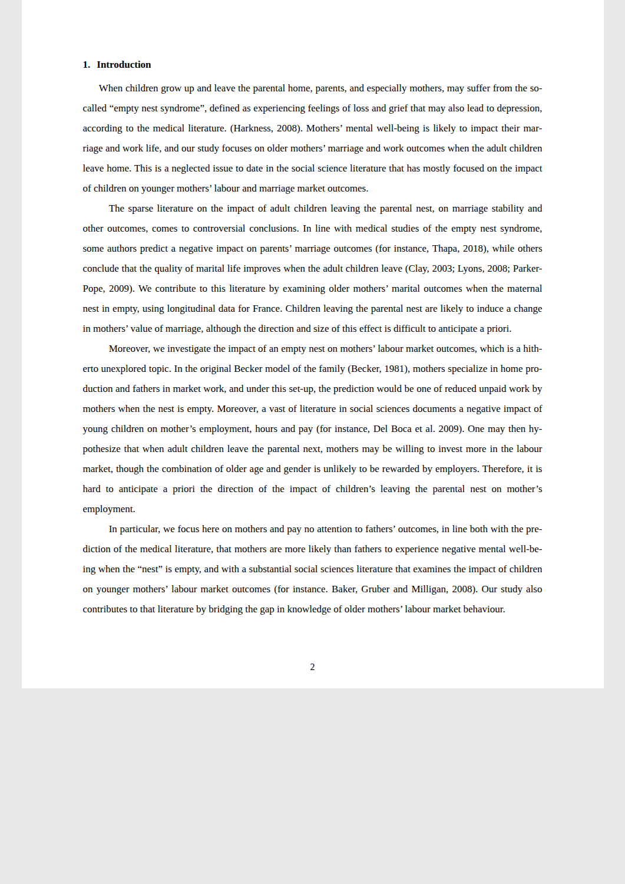1. Introduction
When children grow up and leave the parental home, parents, and especially mothers, may suffer from the so-called “empty nest syndrome”, defined as experiencing feelings of loss and grief that may also lead to depression, according to the medical literature. (Harkness, 2008). Mothers’ mental well-being is likely to impact their marriage and work life, and our study focuses on older mothers’ marriage and work outcomes when the adult children leave home. This is a neglected issue to date in the social science literature that has mostly focused on the impact of children on younger mothers’ labour and marriage market outcomes.
The sparse literature on the impact of adult children leaving the parental nest, on marriage stability and other outcomes, comes to controversial conclusions. In line with medical studies of the empty nest syndrome, some authors predict a negative impact on parents’ marriage outcomes (for instance, Thapa, 2018), while others conclude that the quality of marital life improves when the adult children leave (Clay, 2003; Lyons, 2008; Parker-Pope, 2009). We contribute to this literature by examining older mothers’ marital outcomes when the maternal nest in empty, using longitudinal data for France. Children leaving the parental nest are likely to induce a change in mothers’ value of marriage, although the direction and size of this effect is difficult to anticipate a priori.
Moreover, we investigate the impact of an empty nest on mothers’ labour market outcomes, which is a hitherto unexplored topic. In the original Becker model of the family (Becker, 1981), mothers specialize in home production and fathers in market work, and under this set-up, the prediction would be one of reduced unpaid work by mothers when the nest is empty. Moreover, a vast of literature in social sciences documents a negative impact of young children on mother’s employment, hours and pay (for instance, Del Boca et al. 2009). One may then hypothesize that when adult children leave the parental next, mothers may be willing to invest more in the labour market, though the combination of older age and gender is unlikely to be rewarded by employers. Therefore, it is hard to anticipate a priori the direction of the impact of children’s leaving the parental nest on mother’s employment.
In particular, we focus here on mothers and pay no attention to fathers’ outcomes, in line both with the prediction of the medical literature, that mothers are more likely than fathers to experience negative mental well-being when the “nest” is empty, and with a substantial social sciences literature that examines the impact of children on younger mothers’ labour market outcomes (for instance. Baker, Gruber and Milligan, 2008). Our study also contributes to that literature by bridging the gap in knowledge of older mothers’ labour market behaviour.
2